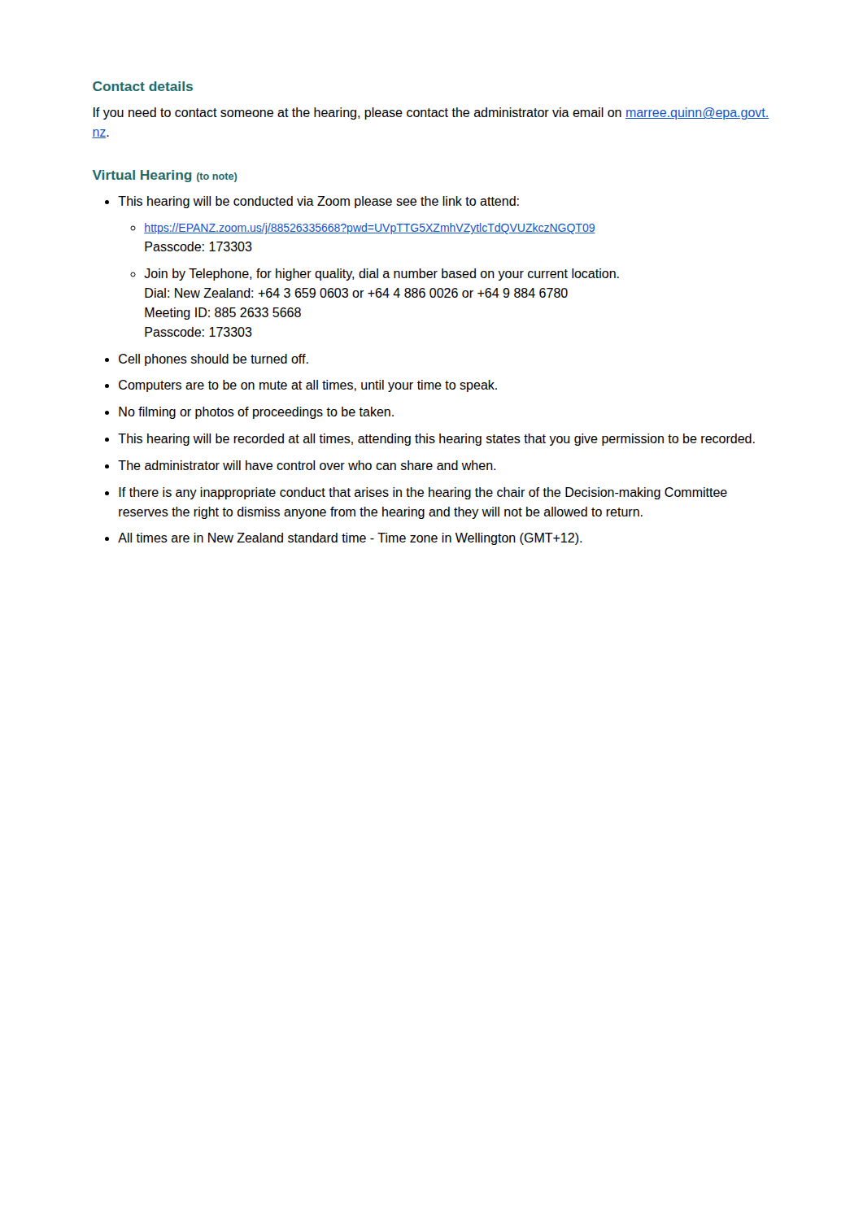Contact details
If you need to contact someone at the hearing, please contact the administrator via email on marree.quinn@epa.govt.nz.
Virtual Hearing (to note)
This hearing will be conducted via Zoom please see the link to attend:
https://EPANZ.zoom.us/j/88526335668?pwd=UVpTTG5XZmhVZytlcTdQVUZkczNGQT09
Passcode: 173303
Join by Telephone, for higher quality, dial a number based on your current location.
Dial: New Zealand: +64 3 659 0603 or +64 4 886 0026 or +64 9 884 6780
Meeting ID: 885 2633 5668
Passcode: 173303
Cell phones should be turned off.
Computers are to be on mute at all times, until your time to speak.
No filming or photos of proceedings to be taken.
This hearing will be recorded at all times, attending this hearing states that you give permission to be recorded.
The administrator will have control over who can share and when.
If there is any inappropriate conduct that arises in the hearing the chair of the Decision-making Committee reserves the right to dismiss anyone from the hearing and they will not be allowed to return.
All times are in New Zealand standard time - Time zone in Wellington (GMT+12).